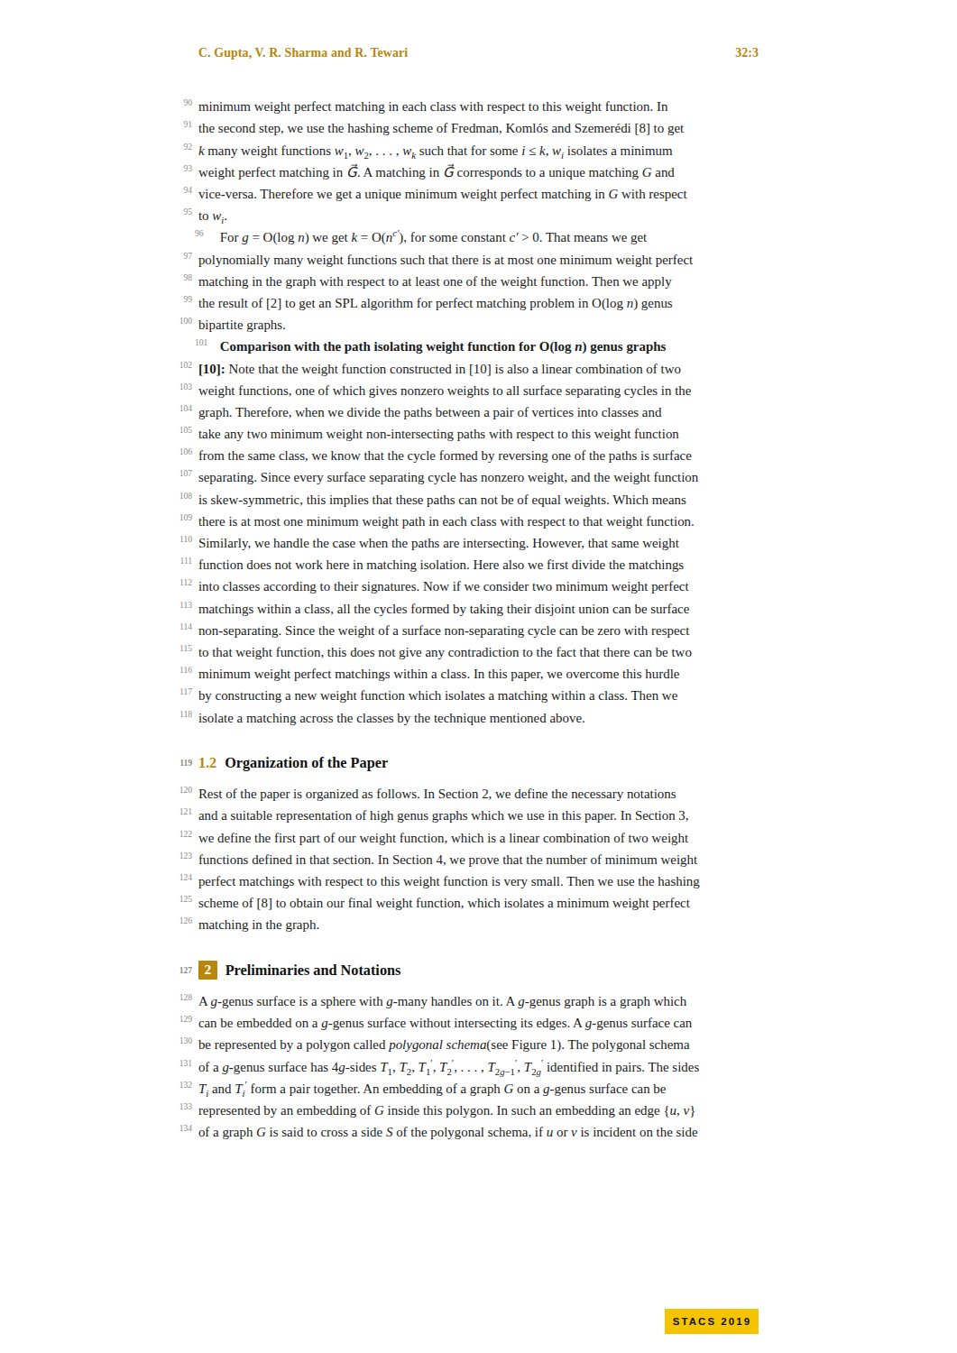C. Gupta, V. R. Sharma and R. Tewari 32:3
90minimum weight perfect matching in each class with respect to this weight function. In
91the second step, we use the hashing scheme of Fredman, Komlós and Szemerédi [8] to get
92 k many weight functions w1, w2, . . . , wk such that for some i ≤ k, wi isolates a minimum
93weight perfect matching in G⃗. A matching in G⃗ corresponds to a unique matching G and
94vice-versa. Therefore we get a unique minimum weight perfect matching in G with respect
95to wi.
96 For g = O(log n) we get k = O(nc′), for some constant c′ > 0. That means we get
97polynomially many weight functions such that there is at most one minimum weight perfect
98matching in the graph with respect to at least one of the weight function. Then we apply
99the result of [2] to get an SPL algorithm for perfect matching problem in O(log n) genus
100bipartite graphs.
101 Comparison with the path isolating weight function for O(log n) genus graphs
102[10]: Note that the weight function constructed in [10] is also a linear combination of two
103weight functions, one of which gives nonzero weights to all surface separating cycles in the
104graph. Therefore, when we divide the paths between a pair of vertices into classes and
105take any two minimum weight non-intersecting paths with respect to this weight function
106from the same class, we know that the cycle formed by reversing one of the paths is surface
107separating. Since every surface separating cycle has nonzero weight, and the weight function
108is skew-symmetric, this implies that these paths can not be of equal weights. Which means
109there is at most one minimum weight path in each class with respect to that weight function.
110 Similarly, we handle the case when the paths are intersecting. However, that same weight
111function does not work here in matching isolation. Here also we first divide the matchings
112into classes according to their signatures. Now if we consider two minimum weight perfect
113matchings within a class, all the cycles formed by taking their disjoint union can be surface
114non-separating. Since the weight of a surface non-separating cycle can be zero with respect
115to that weight function, this does not give any contradiction to the fact that there can be two
116minimum weight perfect matchings within a class. In this paper, we overcome this hurdle
117by constructing a new weight function which isolates a matching within a class. Then we
118isolate a matching across the classes by the technique mentioned above.
1191.2 Organization of the Paper
120 Rest of the paper is organized as follows. In Section 2, we define the necessary notations
121and a suitable representation of high genus graphs which we use in this paper. In Section 3,
122we define the first part of our weight function, which is a linear combination of two weight
123functions defined in that section. In Section 4, we prove that the number of minimum weight
124perfect matchings with respect to this weight function is very small. Then we use the hashing
125scheme of [8] to obtain our final weight function, which isolates a minimum weight perfect
126matching in the graph.
1272 Preliminaries and Notations
128 A g-genus surface is a sphere with g-many handles on it. A g-genus graph is a graph which
129can be embedded on a g-genus surface without intersecting its edges. A g-genus surface can
130be represented by a polygon called polygonal schema(see Figure 1). The polygonal schema
131of a g-genus surface has 4g-sides T1, T2, T1′, T2′, . . . , T2g−1′, T2g′ identified in pairs. The sides
132 Ti and Ti′ form a pair together. An embedding of a graph G on a g-genus surface can be
133represented by an embedding of G inside this polygon. In such an embedding an edge {u, v}
134of a graph G is said to cross a side S of the polygonal schema, if u or v is incident on the side
STACS 2019